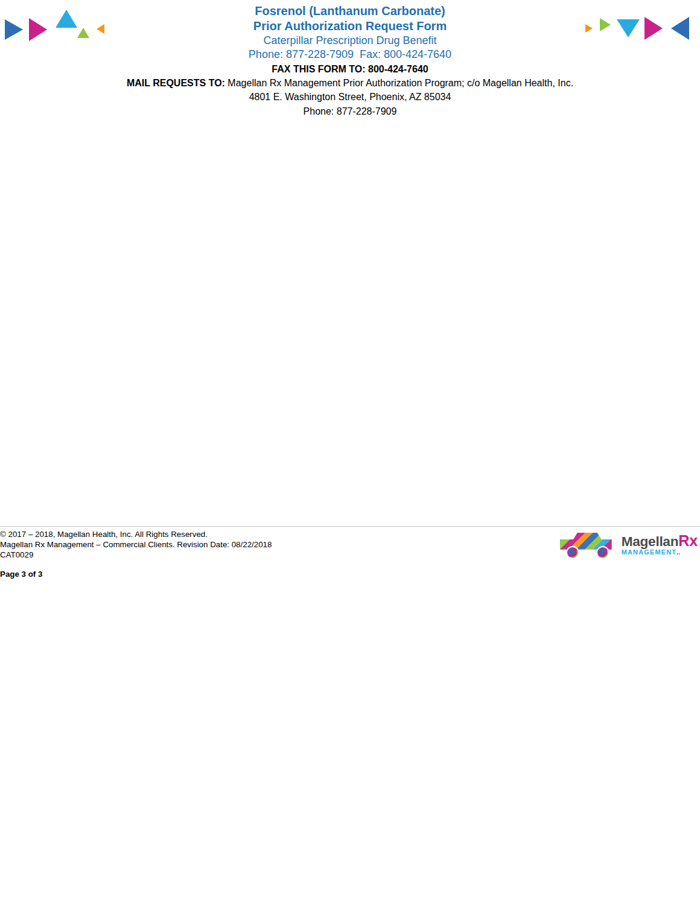Fosrenol (Lanthanum Carbonate)
Prior Authorization Request Form
Caterpillar Prescription Drug Benefit
Phone: 877-228-7909 Fax: 800-424-7640
FAX THIS FORM TO: 800-424-7640
MAIL REQUESTS TO: Magellan Rx Management Prior Authorization Program; c/o Magellan Health, Inc.
4801 E. Washington Street, Phoenix, AZ 85034
Phone: 877-228-7909
© 2017 – 2018, Magellan Health, Inc. All Rights Reserved.
Magellan Rx Management – Commercial Clients. Revision Date: 08/22/2018
CAT0029
Page 3 of 3
MagellanRx
MANAGEMENT..